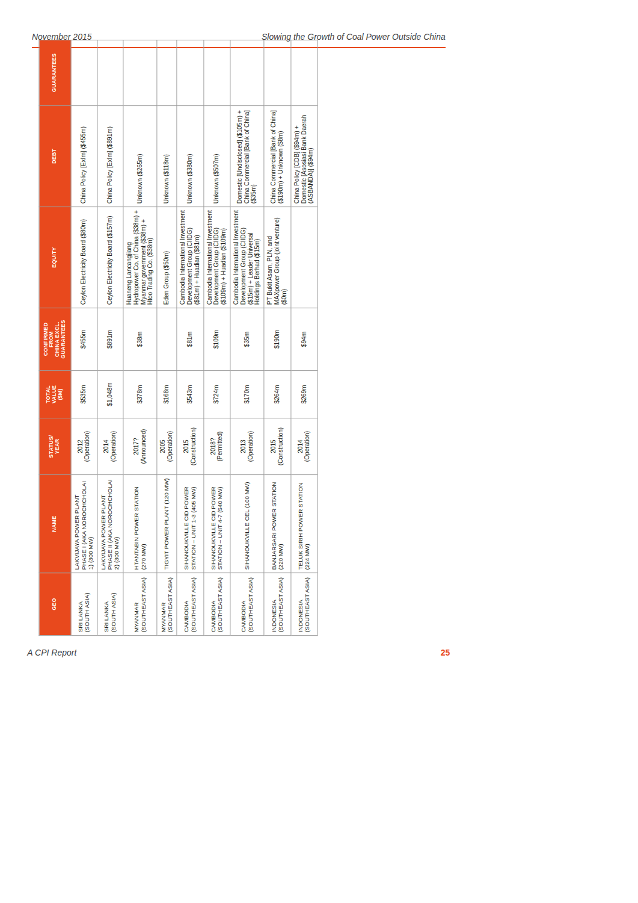November 2015
Slowing the Growth of Coal Power Outside China
| GEO | NAME | STATUS/ YEAR | TOTAL VALUE ($M) | CONFIRMED FROM CHINA EXCL. GUARANTEES | EQUITY | DEBT | GUARANTEES |
| --- | --- | --- | --- | --- | --- | --- | --- |
| SRI LANKA (SOUTH ASIA) | LAKVIJAYA POWER PLANT PHASE I (AKA NOROCHCHOLAI 1) (300 MW) | 2012 (Operation) | $535m | $455m | Ceylon Electricity Board ($80m) | China Policy [ExIm] ($455m) | |
| SRI LANKA (SOUTH ASIA) | LAKVIJAYA POWER PLANT PHASE II (AKA NOROCHCHOLAI 2) (300 MW) | 2014 (Operation) | $1,048m | $891m | Ceylon Electricity Board ($157m) | China Policy [ExIm] ($891m) | |
| MYANMAR (SOUTHEAST ASIA) | HTANTABIN POWER STATION (270 MW) | 2017? (Announced) | $378m | $38m | Huaneng Lancangjiang Hydropower Co. of China ($38m) + Myanmar government ($38m) + Htoo Trading Co. ($38m) | Unknown ($265m) | |
| MYANMAR (SOUTHEAST ASIA) | TIGYIT POWER PLANT (120 MW) | 2005 (Operation) | $168m | | Eden Group ($50m) | Unknown ($118m) | |
| CAMBODIA (SOUTHEAST ASIA) | SIHANOUKVILLE CID POWER STATION – UNIT 1-3 (405 MW) | 2015 (Construction) | $543m | $81m | Cambodia International Investment Development Group (CIIDG) ($81m) + Huadian ($81m) | Unknown ($380m) | |
| CAMBODIA (SOUTHEAST ASIA) | SIHANOUKVILLE CID POWER STATION – UNIT 4-7 (540 MW) | 2018? (Permitted) | $724m | $109m | Cambodia International Investment Development Group (CIIDG) ($109m) + Huadian ($109m) | Unknown ($507m) | |
| CAMBODIA (SOUTHEAST ASIA) | SIHANOUKVILLE CEL (100 MW) | 2013 (Operation) | $170m | $35m | Cambodia International Investment Development Group (CIIDG) ($15m) + Leader Universal Holdings Berhad ($15m) | Domestic [Undisclosed] ($105m) + China Commercial [Bank of China] ($35m) | |
| INDONESIA (SOUTHEAST ASIA) | BANJARSARI POWER STATION (220 MW) | 2015 (Construction) | $264m | $190m | PT Bukit Asam, PLN, and MAXpower Group (joint venture) ($0m) | China Commercial [Bank of China] ($190m) + Unknown ($8m) | |
| INDONESIA (SOUTHEAST ASIA) | TELUK SIRIH POWER STATION (224 MW) | 2014 (Operation) | $269m | $94m | | China Policy [CDB] ($94m) + Domestic [Asosiasi Bank Daerah (ASBANDA)] ($94m) | |
A CPI Report
25